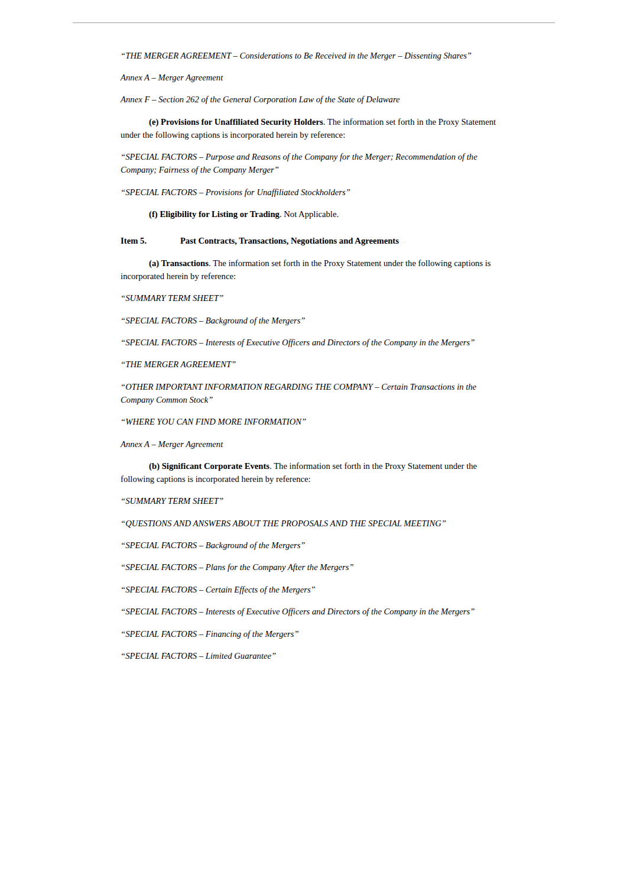“THE MERGER AGREEMENT – Considerations to Be Received in the Merger – Dissenting Shares”
Annex A – Merger Agreement
Annex F – Section 262 of the General Corporation Law of the State of Delaware
(e) Provisions for Unaffiliated Security Holders. The information set forth in the Proxy Statement under the following captions is incorporated herein by reference:
“SPECIAL FACTORS – Purpose and Reasons of the Company for the Merger; Recommendation of the Company; Fairness of the Company Merger”
“SPECIAL FACTORS – Provisions for Unaffiliated Stockholders”
(f) Eligibility for Listing or Trading. Not Applicable.
Item 5.
Past Contracts, Transactions, Negotiations and Agreements
(a) Transactions. The information set forth in the Proxy Statement under the following captions is incorporated herein by reference:
“SUMMARY TERM SHEET”
“SPECIAL FACTORS – Background of the Mergers”
“SPECIAL FACTORS – Interests of Executive Officers and Directors of the Company in the Mergers”
“THE MERGER AGREEMENT”
“OTHER IMPORTANT INFORMATION REGARDING THE COMPANY – Certain Transactions in the Company Common Stock”
“WHERE YOU CAN FIND MORE INFORMATION”
Annex A – Merger Agreement
(b) Significant Corporate Events. The information set forth in the Proxy Statement under the following captions is incorporated herein by reference:
“SUMMARY TERM SHEET”
“QUESTIONS AND ANSWERS ABOUT THE PROPOSALS AND THE SPECIAL MEETING”
“SPECIAL FACTORS – Background of the Mergers”
“SPECIAL FACTORS – Plans for the Company After the Mergers”
“SPECIAL FACTORS – Certain Effects of the Mergers”
“SPECIAL FACTORS – Interests of Executive Officers and Directors of the Company in the Mergers”
“SPECIAL FACTORS – Financing of the Mergers”
“SPECIAL FACTORS – Limited Guarantee”